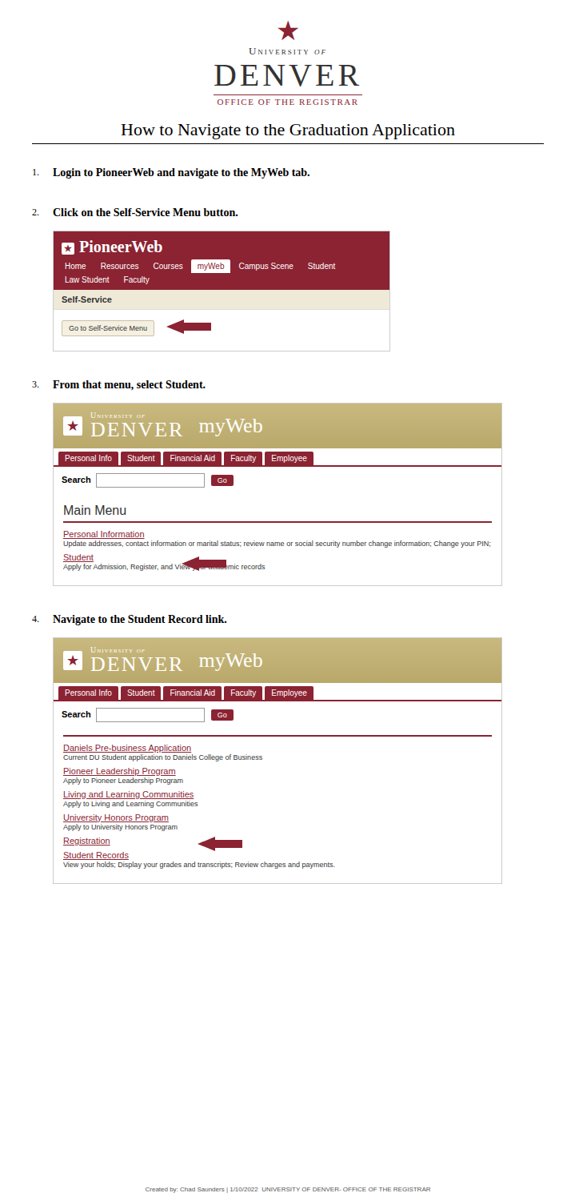★
University of
DENVER
Office of the Registrar
How to Navigate to the Graduation Application
Login to PioneerWeb and navigate to the MyWeb tab.
Click on the Self-Service Menu button.
★PioneerWeb
Home Resources Courses myWeb Campus Scene Student Law Student Faculty
Self-Service
Go to Self-Service Menu
From that menu, select Student.
★ University of DENVER myWeb
Personal Info Student Financial Aid Faculty Employee
SearchGo
Main Menu
Personal Information
Update addresses, contact information or marital status; review name or social security number change information; Change your PIN;
Student
Apply for Admission, Register, and View your academic records
Navigate to the Student Record link.
★ University of DENVER myWeb
Personal Info Student Financial Aid Faculty Employee
SearchGo
Daniels Pre-business Application
Current DU Student application to Daniels College of Business
Pioneer Leadership Program
Apply to Pioneer Leadership Program
Living and Learning Communities
Apply to Living and Learning Communities
University Honors Program
Apply to University Honors Program
Registration Student Records
View your holds; Display your grades and transcripts; Review charges and payments.
Created by: Chad Saunders | 1/10/2022 UNIVERSITY OF DENVER- OFFICE OF THE REGISTRAR